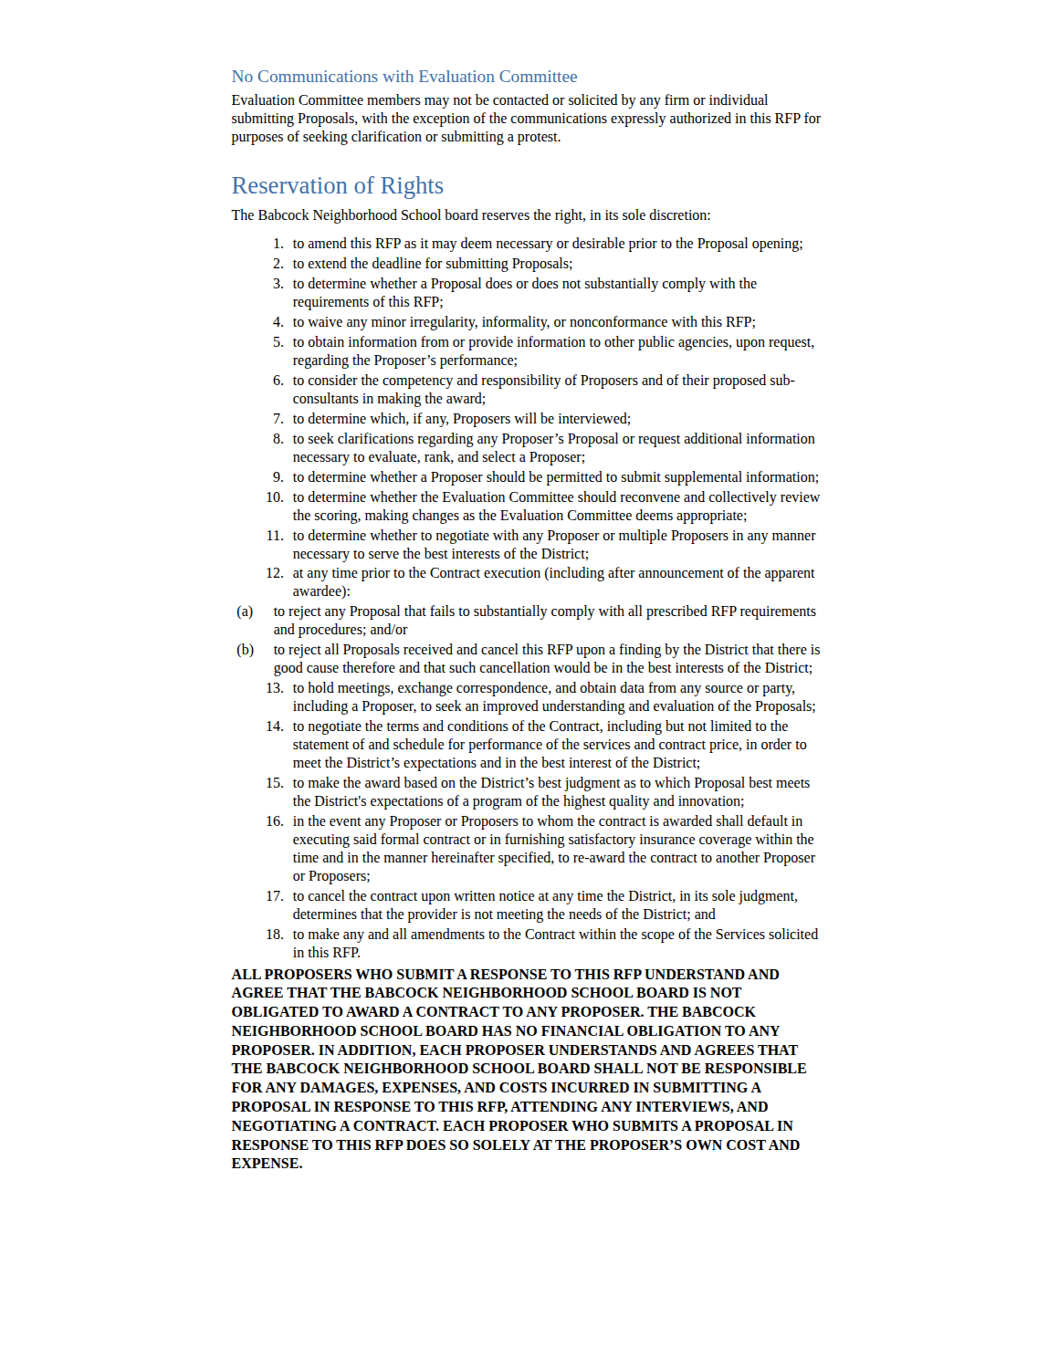No Communications with Evaluation Committee
Evaluation Committee members may not be contacted or solicited by any firm or individual submitting Proposals, with the exception of the communications expressly authorized in this RFP for purposes of seeking clarification or submitting a protest.
Reservation of Rights
The Babcock Neighborhood School board reserves the right, in its sole discretion:
to amend this RFP as it may deem necessary or desirable prior to the Proposal opening;
to extend the deadline for submitting Proposals;
to determine whether a Proposal does or does not substantially comply with the requirements of this RFP;
to waive any minor irregularity, informality, or nonconformance with this RFP;
to obtain information from or provide information to other public agencies, upon request, regarding the Proposer’s performance;
to consider the competency and responsibility of Proposers and of their proposed sub-consultants in making the award;
to determine which, if any, Proposers will be interviewed;
to seek clarifications regarding any Proposer’s Proposal or request additional information necessary to evaluate, rank, and select a Proposer;
to determine whether a Proposer should be permitted to submit supplemental information;
to determine whether the Evaluation Committee should reconvene and collectively review the scoring, making changes as the Evaluation Committee deems appropriate;
to determine whether to negotiate with any Proposer or multiple Proposers in any manner necessary to serve the best interests of the District;
at any time prior to the Contract execution (including after announcement of the apparent awardee):
(a) to reject any Proposal that fails to substantially comply with all prescribed RFP requirements and procedures; and/or
(b) to reject all Proposals received and cancel this RFP upon a finding by the District that there is good cause therefore and that such cancellation would be in the best interests of the District;
to hold meetings, exchange correspondence, and obtain data from any source or party, including a Proposer, to seek an improved understanding and evaluation of the Proposals;
to negotiate the terms and conditions of the Contract, including but not limited to the statement of and schedule for performance of the services and contract price, in order to meet the District’s expectations and in the best interest of the District;
to make the award based on the District’s best judgment as to which Proposal best meets the District's expectations of a program of the highest quality and innovation;
in the event any Proposer or Proposers to whom the contract is awarded shall default in executing said formal contract or in furnishing satisfactory insurance coverage within the time and in the manner hereinafter specified, to re-award the contract to another Proposer or Proposers;
to cancel the contract upon written notice at any time the District, in its sole judgment, determines that the provider is not meeting the needs of the District; and
to make any and all amendments to the Contract within the scope of the Services solicited in this RFP.
ALL PROPOSERS WHO SUBMIT A RESPONSE TO THIS RFP UNDERSTAND AND AGREE THAT THE BABCOCK NEIGHBORHOOD SCHOOL BOARD IS NOT OBLIGATED TO AWARD A CONTRACT TO ANY PROPOSER. THE BABCOCK NEIGHBORHOOD SCHOOL BOARD HAS NO FINANCIAL OBLIGATION TO ANY PROPOSER. IN ADDITION, EACH PROPOSER UNDERSTANDS AND AGREES THAT THE BABCOCK NEIGHBORHOOD SCHOOL BOARD SHALL NOT BE RESPONSIBLE FOR ANY DAMAGES, EXPENSES, AND COSTS INCURRED IN SUBMITTING A PROPOSAL IN RESPONSE TO THIS RFP, ATTENDING ANY INTERVIEWS, AND NEGOTIATING A CONTRACT. EACH PROPOSER WHO SUBMITS A PROPOSAL IN RESPONSE TO THIS RFP DOES SO SOLELY AT THE PROPOSER’S OWN COST AND EXPENSE.